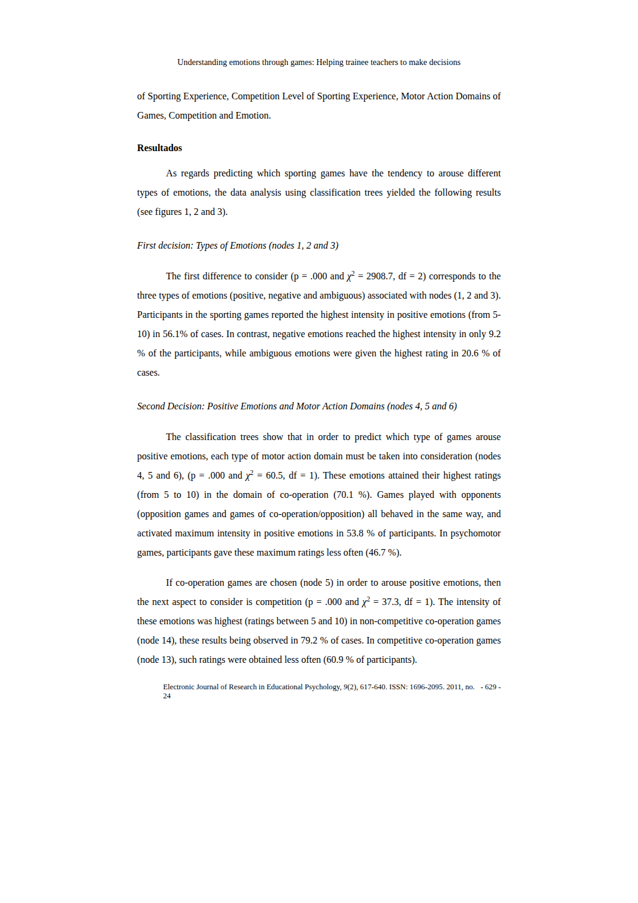Understanding emotions through games: Helping trainee teachers to make decisions
of Sporting Experience, Competition Level of Sporting Experience, Motor Action Domains of Games, Competition and Emotion.
Resultados
As regards predicting which sporting games have the tendency to arouse different types of emotions, the data analysis using classification trees yielded the following results (see figures 1, 2 and 3).
First decision: Types of Emotions (nodes 1, 2 and 3)
The first difference to consider (p = .000 and χ2 = 2908.7, df = 2) corresponds to the three types of emotions (positive, negative and ambiguous) associated with nodes (1, 2 and 3). Participants in the sporting games reported the highest intensity in positive emotions (from 5-10) in 56.1% of cases. In contrast, negative emotions reached the highest intensity in only 9.2 % of the participants, while ambiguous emotions were given the highest rating in 20.6 % of cases.
Second Decision: Positive Emotions and Motor Action Domains (nodes 4, 5 and 6)
The classification trees show that in order to predict which type of games arouse positive emotions, each type of motor action domain must be taken into consideration (nodes 4, 5 and 6), (p = .000 and χ2 = 60.5, df = 1). These emotions attained their highest ratings (from 5 to 10) in the domain of co-operation (70.1 %). Games played with opponents (opposition games and games of co-operation/opposition) all behaved in the same way, and activated maximum intensity in positive emotions in 53.8 % of participants. In psychomotor games, participants gave these maximum ratings less often (46.7 %).
If co-operation games are chosen (node 5) in order to arouse positive emotions, then the next aspect to consider is competition (p = .000 and χ2 = 37.3, df = 1). The intensity of these emotions was highest (ratings between 5 and 10) in non-competitive co-operation games (node 14), these results being observed in 79.2 % of cases. In competitive co-operation games (node 13), such ratings were obtained less often (60.9 % of participants).
Electronic Journal of Research in Educational Psychology, 9(2), 617-640. ISSN: 1696-2095. 2011, no. 24
- 629 -